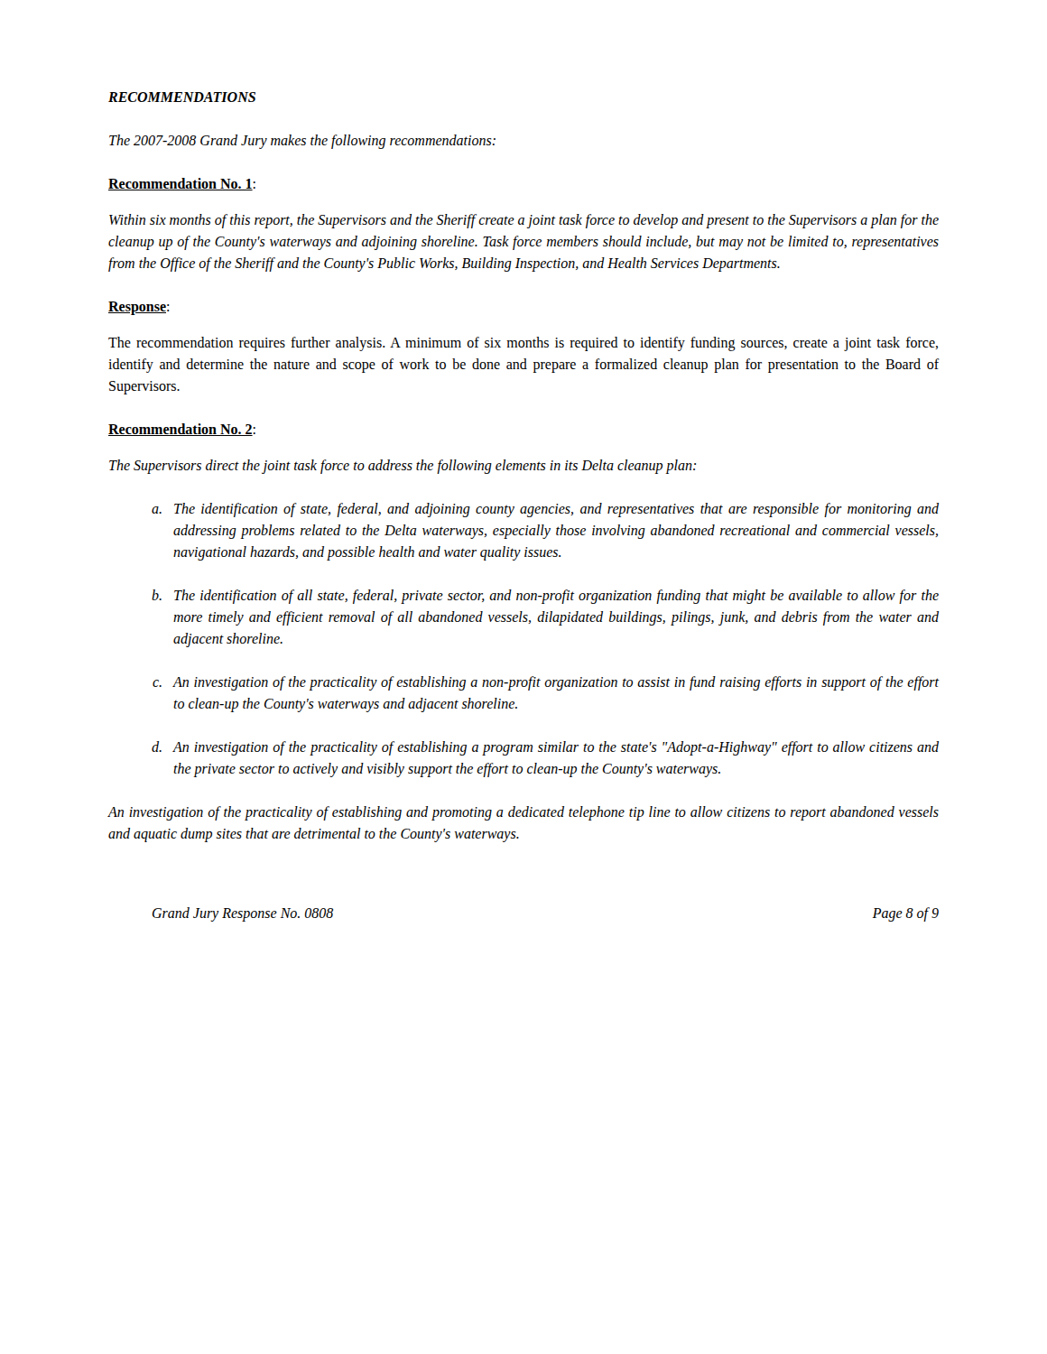RECOMMENDATIONS
The 2007-2008 Grand Jury makes the following recommendations:
Recommendation No. 1
:
Within six months of this report, the Supervisors and the Sheriff create a joint task force to develop and present to the Supervisors a plan for the cleanup up of the County's waterways and adjoining shoreline. Task force members should include, but may not be limited to, representatives from the Office of the Sheriff and the County's Public Works, Building Inspection, and Health Services Departments.
Response
:
The recommendation requires further analysis. A minimum of six months is required to identify funding sources, create a joint task force, identify and determine the nature and scope of work to be done and prepare a formalized cleanup plan for presentation to the Board of Supervisors.
Recommendation No. 2
:
The Supervisors direct the joint task force to address the following elements in its Delta cleanup plan:
The identification of state, federal, and adjoining county agencies, and representatives that are responsible for monitoring and addressing problems related to the Delta waterways, especially those involving abandoned recreational and commercial vessels, navigational hazards, and possible health and water quality issues.
The identification of all state, federal, private sector, and non-profit organization funding that might be available to allow for the more timely and efficient removal of all abandoned vessels, dilapidated buildings, pilings, junk, and debris from the water and adjacent shoreline.
An investigation of the practicality of establishing a non-profit organization to assist in fund raising efforts in support of the effort to clean-up the County's waterways and adjacent shoreline.
An investigation of the practicality of establishing a program similar to the state's "Adopt-a-Highway" effort to allow citizens and the private sector to actively and visibly support the effort to clean-up the County's waterways.
An investigation of the practicality of establishing and promoting a dedicated telephone tip line to allow citizens to report abandoned vessels and aquatic dump sites that are detrimental to the County's waterways.
Grand Jury Response No. 0808 Page 8 of 9